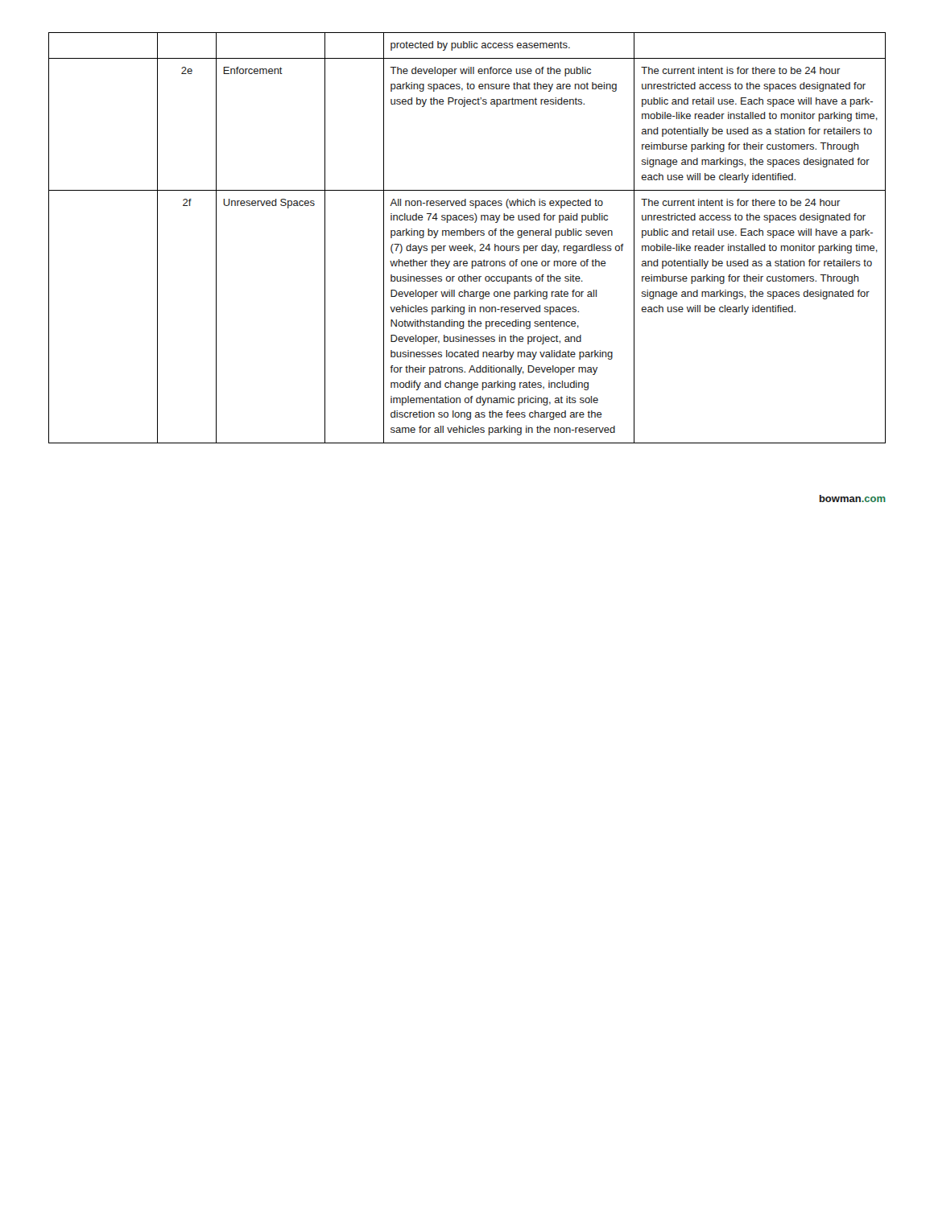| | | | | protected by public access easements. | |
| | 2e | Enforcement | | The developer will enforce use of the public parking spaces, to ensure that they are not being used by the Project’s apartment residents. | The current intent is for there to be 24 hour unrestricted access to the spaces designated for public and retail use. Each space will have a park-mobile-like reader installed to monitor parking time, and potentially be used as a station for retailers to reimburse parking for their customers. Through signage and markings, the spaces designated for each use will be clearly identified. |
| | 2f | Unreserved Spaces | | All non-reserved spaces (which is expected to include 74 spaces) may be used for paid public parking by members of the general public seven (7) days per week, 24 hours per day, regardless of whether they are patrons of one or more of the businesses or other occupants of the site. Developer will charge one parking rate for all vehicles parking in non-reserved spaces. Notwithstanding the preceding sentence, Developer, businesses in the project, and businesses located nearby may validate parking for their patrons. Additionally, Developer may modify and change parking rates, including implementation of dynamic pricing, at its sole discretion so long as the fees charged are the same for all vehicles parking in the non-reserved | The current intent is for there to be 24 hour unrestricted access to the spaces designated for public and retail use. Each space will have a park-mobile-like reader installed to monitor parking time, and potentially be used as a station for retailers to reimburse parking for their customers. Through signage and markings, the spaces designated for each use will be clearly identified. |
bowman.com